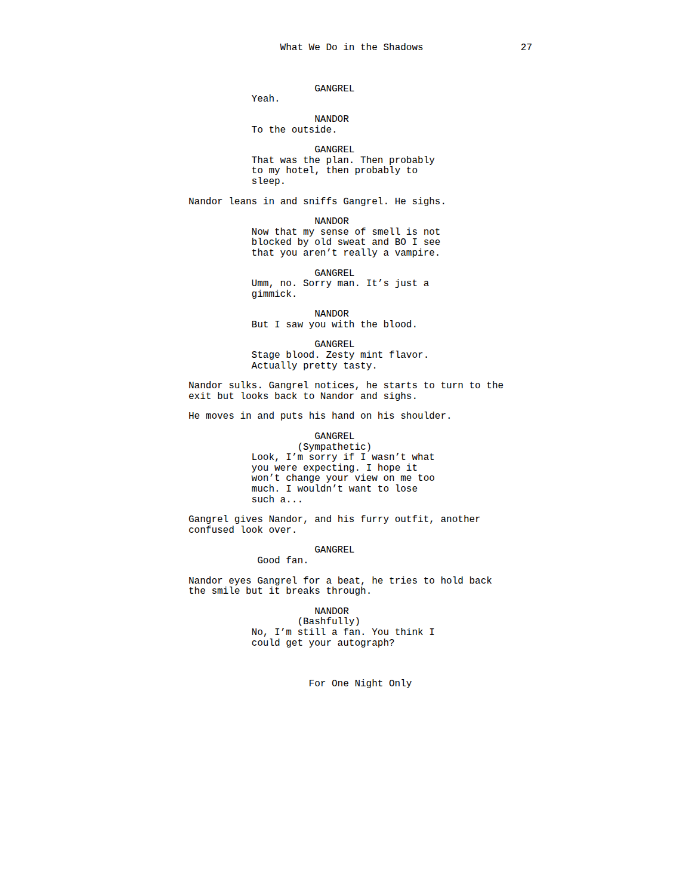What We Do in the Shadows 27
GANGREL
Yeah.
NANDOR
To the outside.
GANGREL
That was the plan. Then probably to my hotel, then probably to sleep.
Nandor leans in and sniffs Gangrel. He sighs.
NANDOR
Now that my sense of smell is not blocked by old sweat and BO I see that you aren’t really a vampire.
GANGREL
Umm, no. Sorry man. It’s just a gimmick.
NANDOR
But I saw you with the blood.
GANGREL
Stage blood. Zesty mint flavor. Actually pretty tasty.
Nandor sulks. Gangrel notices, he starts to turn to the exit but looks back to Nandor and sighs.
He moves in and puts his hand on his shoulder.
GANGREL
(Sympathetic)
Look, I’m sorry if I wasn’t what you were expecting. I hope it won’t change your view on me too much. I wouldn’t want to lose such a...
Gangrel gives Nandor, and his furry outfit, another confused look over.
GANGREL
Good fan.
Nandor eyes Gangrel for a beat, he tries to hold back the smile but it breaks through.
NANDOR
(Bashfully)
No, I’m still a fan. You think I could get your autograph?
For One Night Only